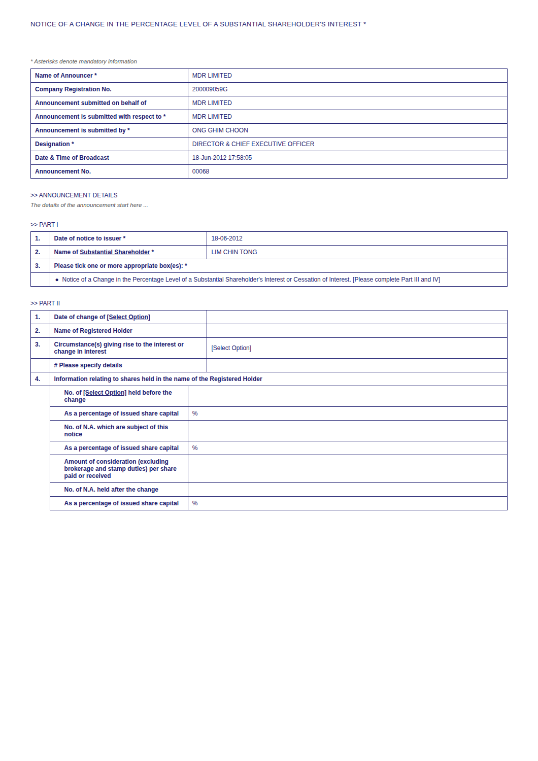NOTICE OF A CHANGE IN THE PERCENTAGE LEVEL OF A SUBSTANTIAL SHAREHOLDER'S INTEREST *
* Asterisks denote mandatory information
| Name of Announcer * | MDR LIMITED |
| Company Registration No. | 200009059G |
| Announcement submitted on behalf of | MDR LIMITED |
| Announcement is submitted with respect to * | MDR LIMITED |
| Announcement is submitted by * | ONG GHIM CHOON |
| Designation * | DIRECTOR & CHIEF EXECUTIVE OFFICER |
| Date & Time of Broadcast | 18-Jun-2012 17:58:05 |
| Announcement No. | 00068 |
>> ANNOUNCEMENT DETAILS
The details of the announcement start here ...
>> PART I
| 1. | Date of notice to issuer * | 18-06-2012 |
| 2. | Name of Substantial Shareholder * | LIM CHIN TONG |
| 3. | Please tick one or more appropriate box(es): * |
| | ● Notice of a Change in the Percentage Level of a Substantial Shareholder's Interest or Cessation of Interest. [Please complete Part III and IV] |
>> PART II
| 1. | Date of change of [Select Option] | |
| 2. | Name of Registered Holder | |
| 3. | Circumstance(s) giving rise to the interest or change in interest | [Select Option] |
| | # Please specify details | |
| 4. | Information relating to shares held in the name of the Registered Holder |
| | No. of [Select Option] held before the change | |
| | As a percentage of issued share capital | % |
| | No. of N.A. which are subject of this notice | |
| | As a percentage of issued share capital | % |
| | Amount of consideration (excluding brokerage and stamp duties) per share paid or received | |
| | No. of N.A. held after the change | |
| | As a percentage of issued share capital | % |